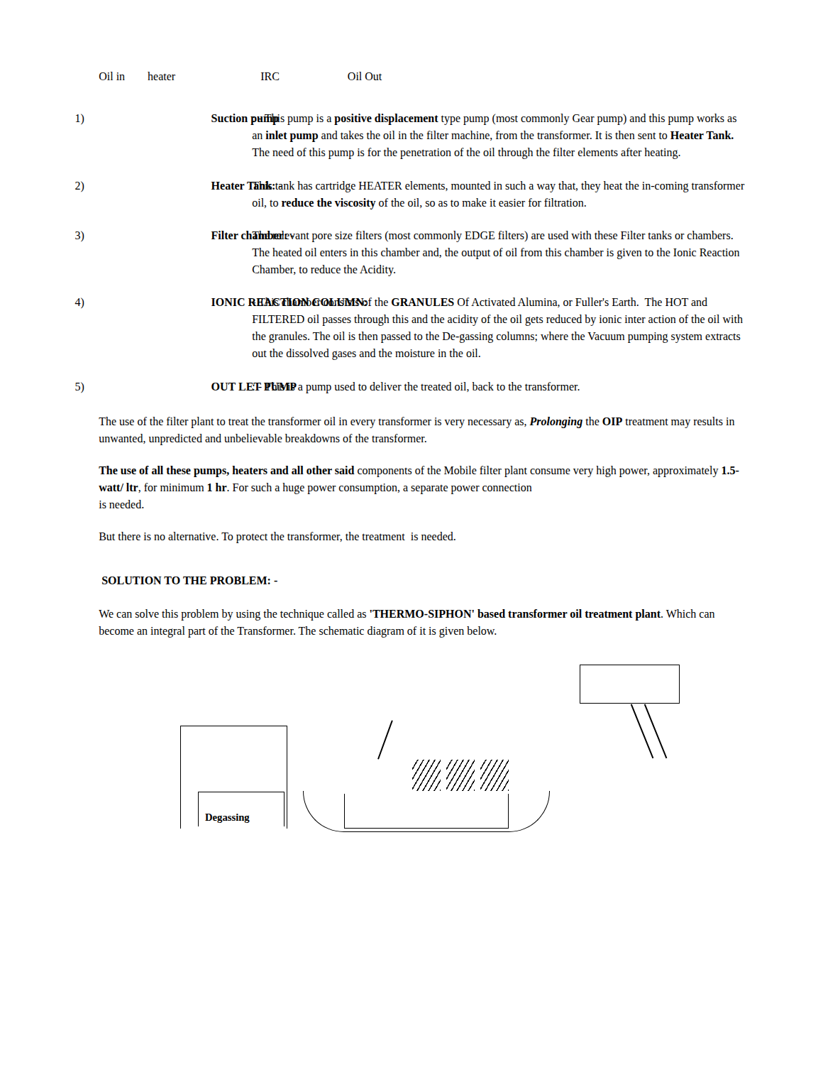Oil in heater IRC Oil Out
Suction pump
: - This pump is a positive displacement type pump (most commonly Gear pump) and this pump works as an inlet pump and takes the oil in the filter machine, from the transformer. It is then sent to Heater Tank. The need of this pump is for the penetration of the oil through the filter elements after heating.
Heater Tank: -
This tank has cartridge HEATER elements, mounted in such a way that, they heat the in-coming transformer oil, to reduce the viscosity of the oil, so as to make it easier for filtration.
Filter chamber: -
The relevant pore size filters (most commonly EDGE filters) are used with these Filter tanks or chambers. The heated oil enters in this chamber and, the output of oil from this chamber is given to the Ionic Reaction Chamber, to reduce the Acidity.
IONIC REACTION COLUMN:
- This chamber consists of the GRANULES Of Activated Alumina, or Fuller's Earth. The HOT and FILTERED oil passes through this and the acidity of the oil gets reduced by ionic inter action of the oil with the granules. The oil is then passed to the De-gassing columns; where the Vacuum pumping system extracts out the dissolved gases and the moisture in the oil.
OUT LET PUMP
: - This is a pump used to deliver the treated oil, back to the transformer.
The use of the filter plant to treat the transformer oil in every transformer is very necessary as, Prolonging the OIP treatment may results in unwanted, unpredicted and unbelievable breakdowns of the transformer.
The use of all these pumps, heaters and all other said components of the Mobile filter plant consume very high power, approximately 1.5-watt/ ltr, for minimum 1 hr. For such a huge power consumption, a separate power connection
is needed.
But there is no alternative. To protect the transformer, the treatment is needed.
SOLUTION TO THE PROBLEM: -
We can solve this problem by using the technique called as 'THERMO-SIPHON' based transformer oil treatment plant. Which can become an integral part of the Transformer. The schematic diagram of it is given below.
Degassing